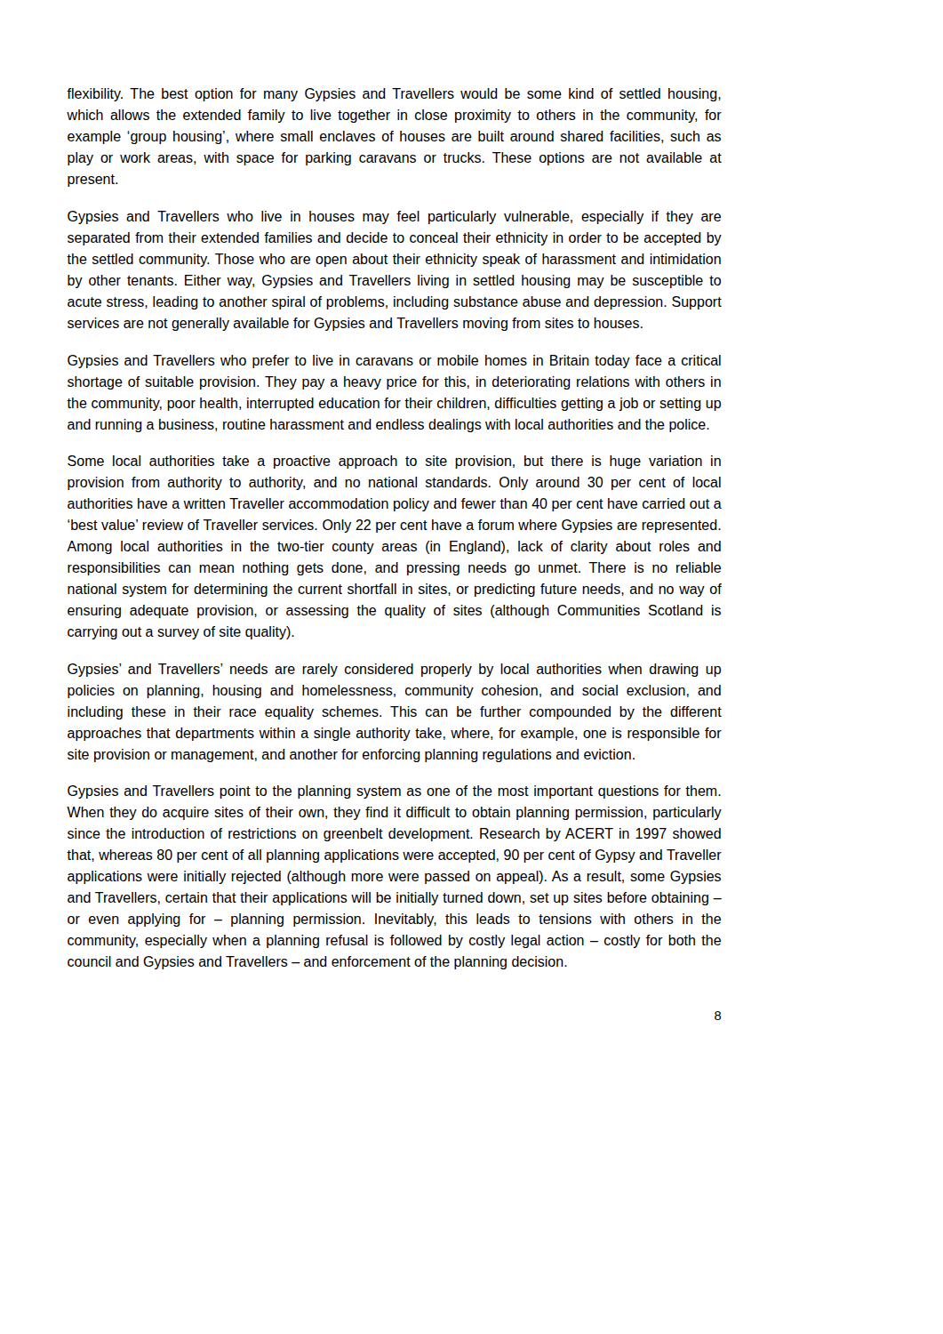flexibility. The best option for many Gypsies and Travellers would be some kind of settled housing, which allows the extended family to live together in close proximity to others in the community, for example ‘group housing’, where small enclaves of houses are built around shared facilities, such as play or work areas, with space for parking caravans or trucks. These options are not available at present.
Gypsies and Travellers who live in houses may feel particularly vulnerable, especially if they are separated from their extended families and decide to conceal their ethnicity in order to be accepted by the settled community. Those who are open about their ethnicity speak of harassment and intimidation by other tenants. Either way, Gypsies and Travellers living in settled housing may be susceptible to acute stress, leading to another spiral of problems, including substance abuse and depression. Support services are not generally available for Gypsies and Travellers moving from sites to houses.
Gypsies and Travellers who prefer to live in caravans or mobile homes in Britain today face a critical shortage of suitable provision. They pay a heavy price for this, in deteriorating relations with others in the community, poor health, interrupted education for their children, difficulties getting a job or setting up and running a business, routine harassment and endless dealings with local authorities and the police.
Some local authorities take a proactive approach to site provision, but there is huge variation in provision from authority to authority, and no national standards. Only around 30 per cent of local authorities have a written Traveller accommodation policy and fewer than 40 per cent have carried out a ‘best value’ review of Traveller services. Only 22 per cent have a forum where Gypsies are represented. Among local authorities in the two-tier county areas (in England), lack of clarity about roles and responsibilities can mean nothing gets done, and pressing needs go unmet. There is no reliable national system for determining the current shortfall in sites, or predicting future needs, and no way of ensuring adequate provision, or assessing the quality of sites (although Communities Scotland is carrying out a survey of site quality).
Gypsies’ and Travellers’ needs are rarely considered properly by local authorities when drawing up policies on planning, housing and homelessness, community cohesion, and social exclusion, and including these in their race equality schemes. This can be further compounded by the different approaches that departments within a single authority take, where, for example, one is responsible for site provision or management, and another for enforcing planning regulations and eviction.
Gypsies and Travellers point to the planning system as one of the most important questions for them. When they do acquire sites of their own, they find it difficult to obtain planning permission, particularly since the introduction of restrictions on greenbelt development. Research by ACERT in 1997 showed that, whereas 80 per cent of all planning applications were accepted, 90 per cent of Gypsy and Traveller applications were initially rejected (although more were passed on appeal). As a result, some Gypsies and Travellers, certain that their applications will be initially turned down, set up sites before obtaining – or even applying for – planning permission. Inevitably, this leads to tensions with others in the community, especially when a planning refusal is followed by costly legal action – costly for both the council and Gypsies and Travellers – and enforcement of the planning decision.
8